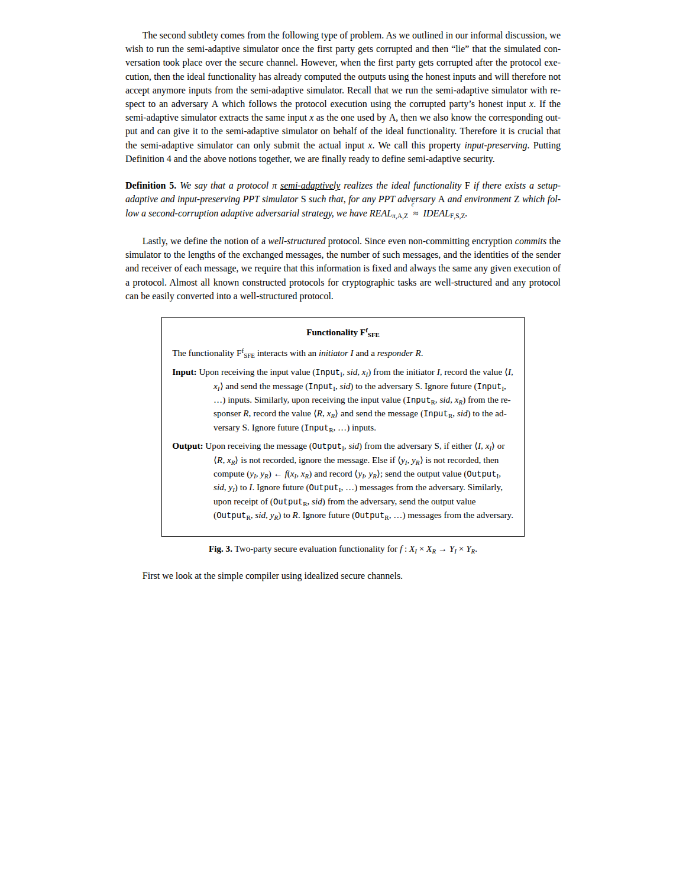The second subtlety comes from the following type of problem. As we outlined in our informal discussion, we wish to run the semi-adaptive simulator once the first party gets corrupted and then “lie” that the simulated conversation took place over the secure channel. However, when the first party gets corrupted after the protocol execution, then the ideal functionality has already computed the outputs using the honest inputs and will therefore not accept anymore inputs from the semi-adaptive simulator. Recall that we run the semi-adaptive simulator with respect to an adversary A which follows the protocol execution using the corrupted party’s honest input x. If the semi-adaptive simulator extracts the same input x as the one used by A, then we also know the corresponding output and can give it to the semi-adaptive simulator on behalf of the ideal functionality. Therefore it is crucial that the semi-adaptive simulator can only submit the actual input x. We call this property input-preserving. Putting Definition 4 and the above notions together, we are finally ready to define semi-adaptive security.
Definition 5. We say that a protocol π semi-adaptively realizes the ideal functionality F if there exists a setup-adaptive and input-preserving PPT simulator S such that, for any PPT adversary A and environment Z which follow a second-corruption adaptive adversarial strategy, we have REALπ,A,Z c≈ IDEALF,S,Z.
Lastly, we define the notion of a well-structured protocol. Since even non-committing encryption commits the simulator to the lengths of the exchanged messages, the number of such messages, and the identities of the sender and receiver of each message, we require that this information is fixed and always the same any given execution of a protocol. Almost all known constructed protocols for cryptographic tasks are well-structured and any protocol can be easily converted into a well-structured protocol.
Functionality FfSFE
The functionality FfSFE interacts with an initiator I and a responder R.
Input: Upon receiving the input value (Input I, sid, xI) from the initiator I, record the value ⟨I, xI⟩ and send the message (Input I, sid) to the adversary S. Ignore future (Input I, …) inputs. Similarly, upon receiving the input value (Input R, sid, xR) from the responser R, record the value ⟨R, xR⟩ and send the message (Input R, sid) to the adversary S. Ignore future (Input R, …) inputs.
Output: Upon receiving the message (Output I, sid) from the adversary S, if either ⟨I, xI⟩ or ⟨R, xR⟩ is not recorded, ignore the message. Else if ⟨yI, yR⟩ is not recorded, then compute (yI, yR) ← f(xI, xR) and record ⟨yI, yR⟩; send the output value (Output I, sid, yI) to I. Ignore future (Output I, …) messages from the adversary. Similarly, upon receipt of (Output R, sid) from the adversary, send the output value (Output R, sid, yR) to R. Ignore future (Output R, …) messages from the adversary.
Fig. 3. Two-party secure evaluation functionality for f : XI × XR → YI × YR.
First we look at the simple compiler using idealized secure channels.